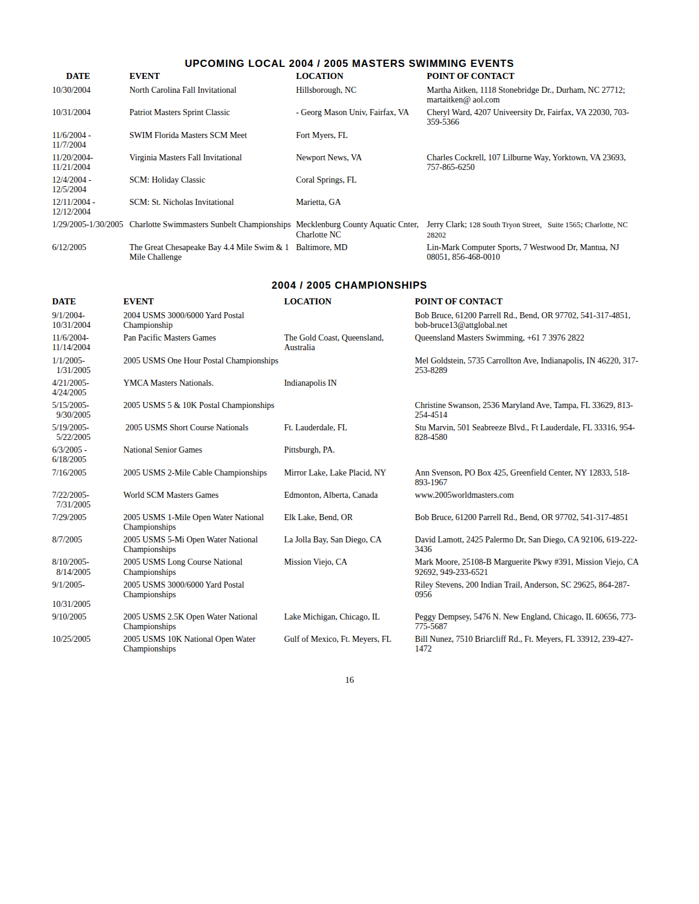UPCOMING LOCAL 2004 / 2005 MASTERS SWIMMING EVENTS
| DATE | EVENT | LOCATION | POINT OF CONTACT |
| --- | --- | --- | --- |
| 10/30/2004 | North Carolina Fall Invitational | Hillsborough, NC | Martha Aitken, 1118 Stonebridge Dr., Durham, NC 27712; martaitken@ aol.com |
| 10/31/2004 | Patriot Masters Sprint Classic | - Georg Mason Univ, Fairfax, VA | Cheryl Ward, 4207 Univeersity Dr, Fairfax, VA 22030, 703-359-5366 |
| 11/6/2004 - 11/7/2004 | SWIM Florida Masters SCM Meet | Fort Myers, FL | |
| 11/20/2004-11/21/2004 | Virginia Masters Fall Invitational | Newport News, VA | Charles Cockrell, 107 Lilburne Way, Yorktown, VA 23693, 757-865-6250 |
| 12/4/2004 - 12/5/2004 | SCM: Holiday Classic | Coral Springs, FL | |
| 12/11/2004 - 12/12/2004 | SCM: St. Nicholas Invitational | Marietta, GA | |
| 1/29/2005-1/30/2005 | Charlotte Swimmasters Sunbelt Championships | Mecklenburg County Aquatic Cnter, Charlotte NC | Jerry Clark; 128 South Tryon Street, Suite 1565 ; Charlotte, NC 28202 |
| 6/12/2005 | The Great Chesapeake Bay 4.4 Mile Swim & 1 Mile Challenge | Baltimore, MD | Lin-Mark Computer Sports, 7 Westwood Dr, Mantua, NJ 08051, 856-468-0010 |
2004 / 2005 CHAMPIONSHIPS
| DATE | EVENT | LOCATION | POINT OF CONTACT |
| --- | --- | --- | --- |
| 9/1/2004- 10/31/2004 | 2004 USMS 3000/6000 Yard Postal Championship | | Bob Bruce, 61200 Parrell Rd., Bend, OR 97702, 541-317-4851, bob-bruce13@attglobal.net |
| 11/6/2004- 11/14/2004 | Pan Pacific Masters Games | The Gold Coast, Queensland, Australia | Queensland Masters Swimming, +61 7 3976 2822 |
| 1/1/2005- 1/31/2005 | 2005 USMS One Hour Postal Championships | | Mel Goldstein, 5735 Carrollton Ave, Indianapolis, IN 46220, 317-253-8289 |
| 4/21/2005- 4/24/2005 | YMCA Masters Nationals. | Indianapolis IN | |
| 5/15/2005- 9/30/2005 | 2005 USMS 5 & 10K Postal Championships | | Christine Swanson, 2536 Maryland Ave, Tampa, FL 33629, 813-254-4514 |
| 5/19/2005- 5/22/2005 | 2005 USMS Short Course Nationals | Ft. Lauderdale, FL | Stu Marvin, 501 Seabreeze Blvd., Ft Lauderdale, FL 33316, 954-828-4580 |
| 6/3/2005 - 6/18/2005 | National Senior Games | Pittsburgh, PA. | |
| 7/16/2005 | 2005 USMS 2-Mile Cable Championships | Mirror Lake, Lake Placid, NY | Ann Svenson, PO Box 425, Greenfield Center, NY 12833, 518-893-1967 |
| 7/22/2005- 7/31/2005 | World SCM Masters Games | Edmonton, Alberta, Canada | www.2005worldmasters.com |
| 7/29/2005 | 2005 USMS 1-Mile Open Water National Championships | Elk Lake, Bend, OR | Bob Bruce, 61200 Parrell Rd., Bend, OR 97702, 541-317-4851 |
| 8/7/2005 | 2005 USMS 5-Mi Open Water National Championships | La Jolla Bay, San Diego, CA | David Lamott, 2425 Palermo Dr, San Diego, CA 92106, 619-222-3436 |
| 8/10/2005- 8/14/2005 | 2005 USMS Long Course National Championships | Mission Viejo, CA | Mark Moore, 25108-B Marguerite Pkwy #391, Mission Viejo, CA 92692, 949-233-6521 |
| 9/1/2005- 10/31/2005 | 2005 USMS 3000/6000 Yard Postal Championships | | Riley Stevens, 200 Indian Trail, Anderson, SC 29625, 864-287-0956 |
| 9/10/2005 | 2005 USMS 2.5K Open Water National Championships | Lake Michigan, Chicago, IL | Peggy Dempsey, 5476 N. New England, Chicago, IL 60656, 773-775-5687 |
| 10/25/2005 | 2005 USMS 10K National Open Water Championships | Gulf of Mexico, Ft. Meyers, FL | Bill Nunez, 7510 Briarcliff Rd., Ft. Meyers, FL 33912, 239-427-1472 |
16